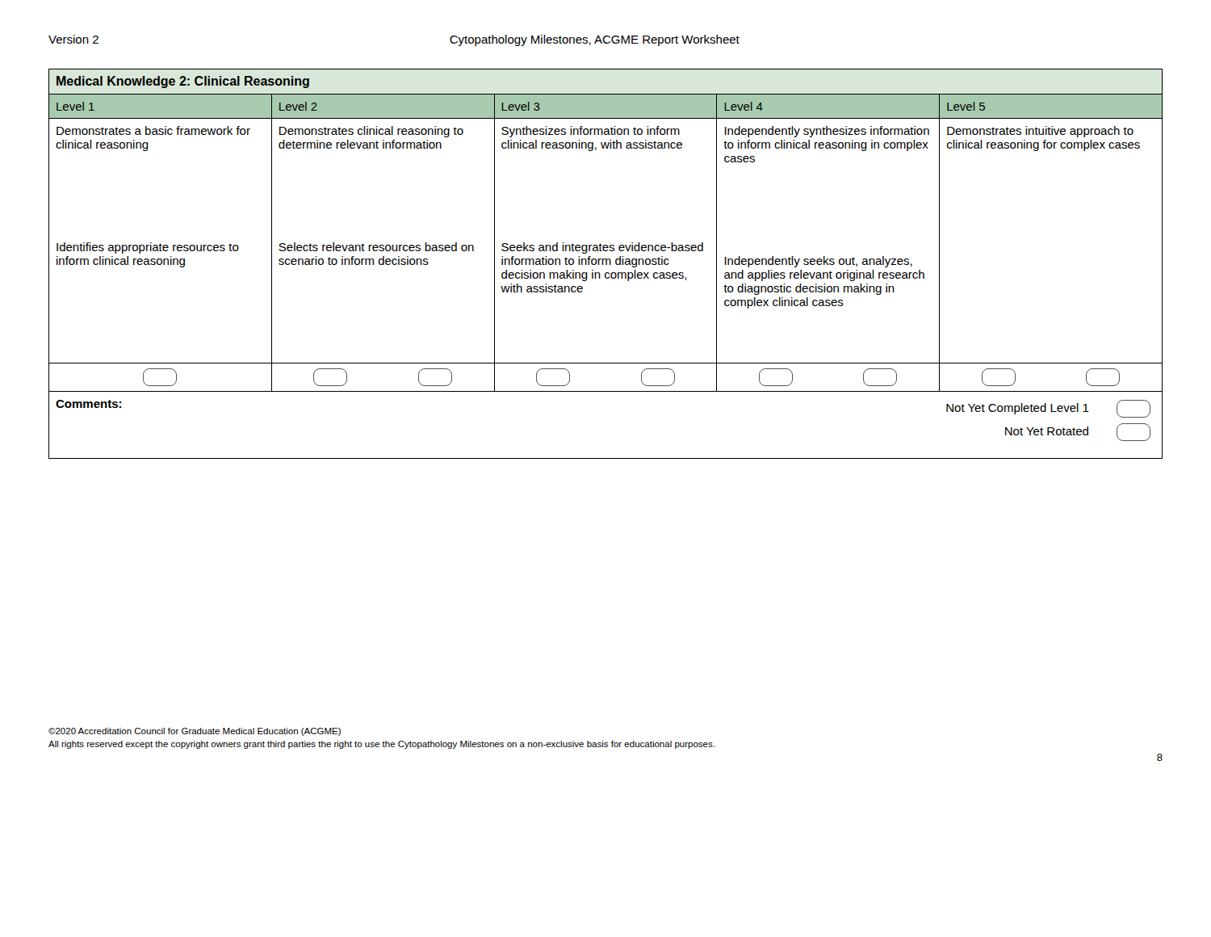Version 2
Cytopathology Milestones, ACGME Report Worksheet
| Medical Knowledge 2: Clinical Reasoning |
| Level 1 | Level 2 | Level 3 | Level 4 | Level 5 |
| Demonstrates a basic framework for clinical reasoning Identifies appropriate resources to inform clinical reasoning | Demonstrates clinical reasoning to determine relevant information Selects relevant resources based on scenario to inform decisions | Synthesizes information to inform clinical reasoning, with assistance Seeks and integrates evidence-based information to inform diagnostic decision making in complex cases, with assistance | Independently synthesizes information to inform clinical reasoning in complex cases Independently seeks out, analyzes, and applies relevant original research to diagnostic decision making in complex clinical cases | Demonstrates intuitive approach to clinical reasoning for complex cases |
| Comments: Not Yet Completed Level 1 Not Yet Rotated |
©2020 Accreditation Council for Graduate Medical Education (ACGME)
All rights reserved except the copyright owners grant third parties the right to use the Cytopathology Milestones on a non-exclusive basis for educational purposes. 8